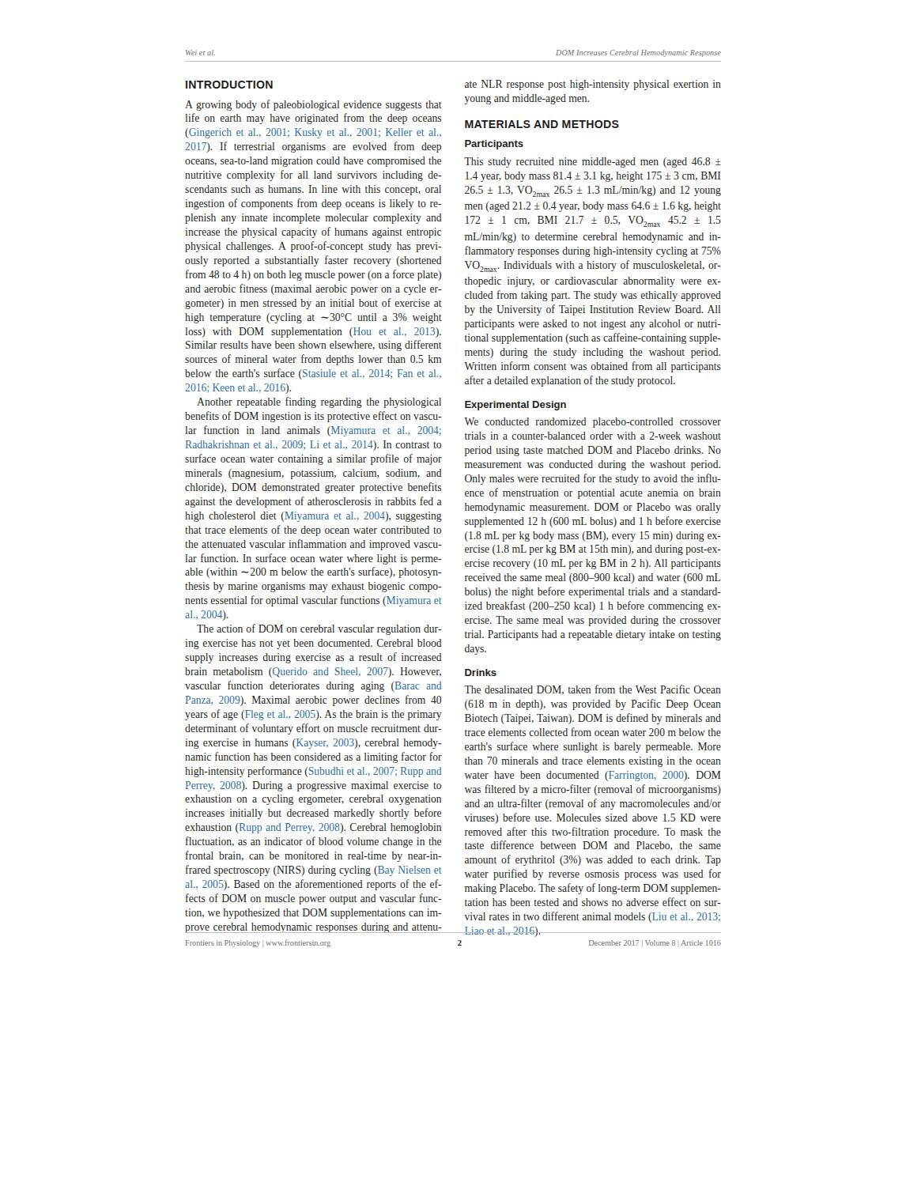Wei et al.
DOM Increases Cerebral Hemodynamic Response
Introduction
A growing body of paleobiological evidence suggests that life on earth may have originated from the deep oceans (Gingerich et al., 2001; Kusky et al., 2001; Keller et al., 2017). If terrestrial organisms are evolved from deep oceans, sea-to-land migration could have compromised the nutritive complexity for all land survivors including descendants such as humans. In line with this concept, oral ingestion of components from deep oceans is likely to replenish any innate incomplete molecular complexity and increase the physical capacity of humans against entropic physical challenges. A proof-of-concept study has previously reported a substantially faster recovery (shortened from 48 to 4 h) on both leg muscle power (on a force plate) and aerobic fitness (maximal aerobic power on a cycle ergometer) in men stressed by an initial bout of exercise at high temperature (cycling at ∼30°C until a 3% weight loss) with DOM supplementation (Hou et al., 2013). Similar results have been shown elsewhere, using different sources of mineral water from depths lower than 0.5 km below the earth's surface (Stasiule et al., 2014; Fan et al., 2016; Keen et al., 2016).
Another repeatable finding regarding the physiological benefits of DOM ingestion is its protective effect on vascular function in land animals (Miyamura et al., 2004; Radhakrishnan et al., 2009; Li et al., 2014). In contrast to surface ocean water containing a similar profile of major minerals (magnesium, potassium, calcium, sodium, and chloride), DOM demonstrated greater protective benefits against the development of atherosclerosis in rabbits fed a high cholesterol diet (Miyamura et al., 2004), suggesting that trace elements of the deep ocean water contributed to the attenuated vascular inflammation and improved vascular function. In surface ocean water where light is permeable (within ∼200 m below the earth's surface), photosynthesis by marine organisms may exhaust biogenic components essential for optimal vascular functions (Miyamura et al., 2004).
The action of DOM on cerebral vascular regulation during exercise has not yet been documented. Cerebral blood supply increases during exercise as a result of increased brain metabolism (Querido and Sheel, 2007). However, vascular function deteriorates during aging (Barac and Panza, 2009). Maximal aerobic power declines from 40 years of age (Fleg et al., 2005). As the brain is the primary determinant of voluntary effort on muscle recruitment during exercise in humans (Kayser, 2003), cerebral hemodynamic function has been considered as a limiting factor for high-intensity performance (Subudhi et al., 2007; Rupp and Perrey, 2008). During a progressive maximal exercise to exhaustion on a cycling ergometer, cerebral oxygenation increases initially but decreased markedly shortly before exhaustion (Rupp and Perrey, 2008). Cerebral hemoglobin fluctuation, as an indicator of blood volume change in the frontal brain, can be monitored in real-time by near-infrared spectroscopy (NIRS) during cycling (Bay Nielsen et al., 2005). Based on the aforementioned reports of the effects of DOM on muscle power output and vascular function, we hypothesized that DOM supplementations can improve cerebral hemodynamic responses during and attenuate NLR response post high-intensity physical exertion in young and middle-aged men.
Materials and Methods
Participants
This study recruited nine middle-aged men (aged 46.8 ± 1.4 year, body mass 81.4 ± 3.1 kg, height 175 ± 3 cm, BMI 26.5 ± 1.3, VO2max 26.5 ± 1.3 mL/min/kg) and 12 young men (aged 21.2 ± 0.4 year, body mass 64.6 ± 1.6 kg, height 172 ± 1 cm, BMI 21.7 ± 0.5, VO2max 45.2 ± 1.5 mL/min/kg) to determine cerebral hemodynamic and inflammatory responses during high-intensity cycling at 75% VO2max. Individuals with a history of musculoskeletal, orthopedic injury, or cardiovascular abnormality were excluded from taking part. The study was ethically approved by the University of Taipei Institution Review Board. All participants were asked to not ingest any alcohol or nutritional supplementation (such as caffeine-containing supplements) during the study including the washout period. Written inform consent was obtained from all participants after a detailed explanation of the study protocol.
Experimental Design
We conducted randomized placebo-controlled crossover trials in a counter-balanced order with a 2-week washout period using taste matched DOM and Placebo drinks. No measurement was conducted during the washout period. Only males were recruited for the study to avoid the influence of menstruation or potential acute anemia on brain hemodynamic measurement. DOM or Placebo was orally supplemented 12 h (600 mL bolus) and 1 h before exercise (1.8 mL per kg body mass (BM), every 15 min) during exercise (1.8 mL per kg BM at 15th min), and during post-exercise recovery (10 mL per kg BM in 2 h). All participants received the same meal (800–900 kcal) and water (600 mL bolus) the night before experimental trials and a standardized breakfast (200–250 kcal) 1 h before commencing exercise. The same meal was provided during the crossover trial. Participants had a repeatable dietary intake on testing days.
Drinks
The desalinated DOM, taken from the West Pacific Ocean (618 m in depth), was provided by Pacific Deep Ocean Biotech (Taipei, Taiwan). DOM is defined by minerals and trace elements collected from ocean water 200 m below the earth's surface where sunlight is barely permeable. More than 70 minerals and trace elements existing in the ocean water have been documented (Farrington, 2000). DOM was filtered by a micro-filter (removal of microorganisms) and an ultra-filter (removal of any macromolecules and/or viruses) before use. Molecules sized above 1.5 KD were removed after this two-filtration procedure. To mask the taste difference between DOM and Placebo, the same amount of erythritol (3%) was added to each drink. Tap water purified by reverse osmosis process was used for making Placebo. The safety of long-term DOM supplementation has been tested and shows no adverse effect on survival rates in two different animal models (Liu et al., 2013; Liao et al., 2016).
Frontiers in Physiology | www.frontiersin.org
2
December 2017 | Volume 8 | Article 1016